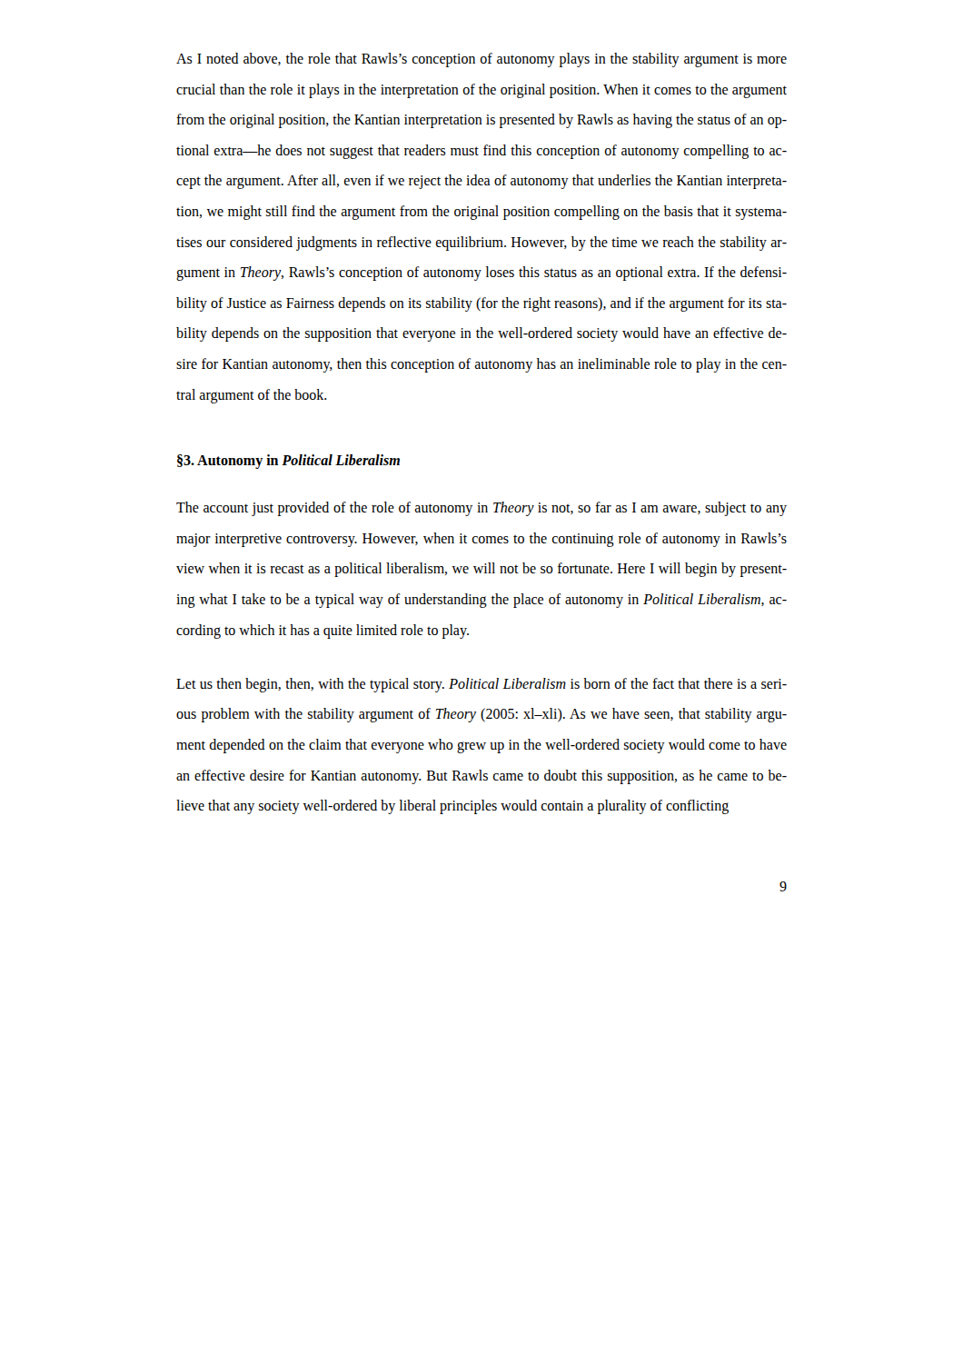As I noted above, the role that Rawls’s conception of autonomy plays in the stability argument is more crucial than the role it plays in the interpretation of the original position. When it comes to the argument from the original position, the Kantian interpretation is presented by Rawls as having the status of an optional extra—he does not suggest that readers must find this conception of autonomy compelling to accept the argument. After all, even if we reject the idea of autonomy that underlies the Kantian interpretation, we might still find the argument from the original position compelling on the basis that it systematises our considered judgments in reflective equilibrium. However, by the time we reach the stability argument in Theory, Rawls’s conception of autonomy loses this status as an optional extra. If the defensibility of Justice as Fairness depends on its stability (for the right reasons), and if the argument for its stability depends on the supposition that everyone in the well-ordered society would have an effective desire for Kantian autonomy, then this conception of autonomy has an ineliminable role to play in the central argument of the book.
§3. Autonomy in Political Liberalism
The account just provided of the role of autonomy in Theory is not, so far as I am aware, subject to any major interpretive controversy. However, when it comes to the continuing role of autonomy in Rawls’s view when it is recast as a political liberalism, we will not be so fortunate. Here I will begin by presenting what I take to be a typical way of understanding the place of autonomy in Political Liberalism, according to which it has a quite limited role to play.
Let us then begin, then, with the typical story. Political Liberalism is born of the fact that there is a serious problem with the stability argument of Theory (2005: xl–xli). As we have seen, that stability argument depended on the claim that everyone who grew up in the well-ordered society would come to have an effective desire for Kantian autonomy. But Rawls came to doubt this supposition, as he came to believe that any society well-ordered by liberal principles would contain a plurality of conflicting
9